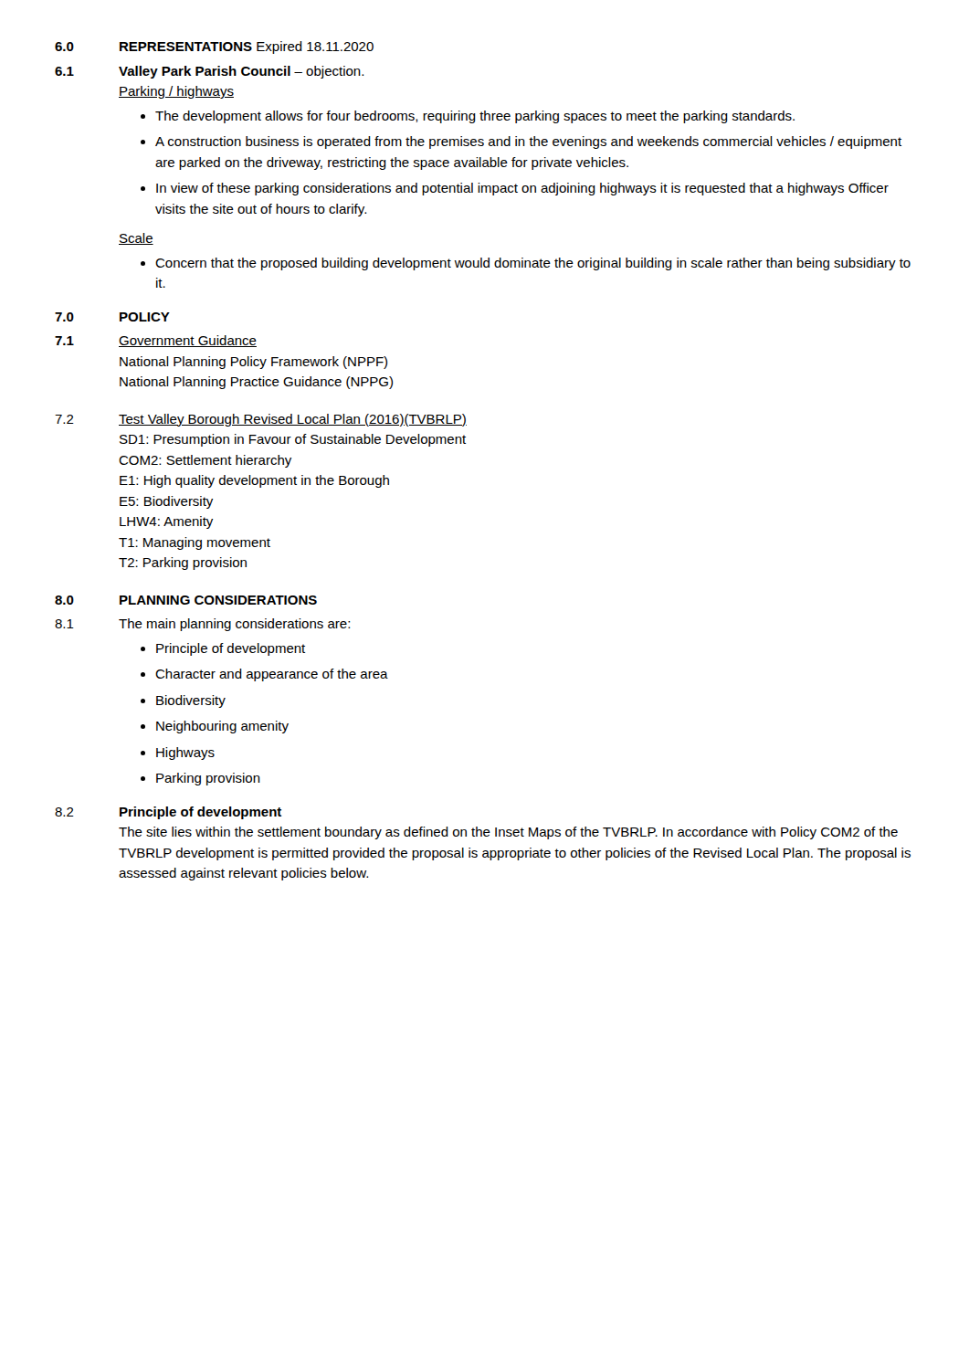6.0
REPRESENTATIONS Expired 18.11.2020
6.1
Valley Park Parish Council – objection.
Parking / highways
The development allows for four bedrooms, requiring three parking spaces to meet the parking standards.
A construction business is operated from the premises and in the evenings and weekends commercial vehicles / equipment are parked on the driveway, restricting the space available for private vehicles.
In view of these parking considerations and potential impact on adjoining highways it is requested that a highways Officer visits the site out of hours to clarify.
Scale
Concern that the proposed building development would dominate the original building in scale rather than being subsidiary to it.
7.0
POLICY
7.1
Government Guidance
National Planning Policy Framework (NPPF)
National Planning Practice Guidance (NPPG)
7.2
Test Valley Borough Revised Local Plan (2016)(TVBRLP)
SD1: Presumption in Favour of Sustainable Development
COM2: Settlement hierarchy
E1: High quality development in the Borough
E5: Biodiversity
LHW4: Amenity
T1: Managing movement
T2: Parking provision
8.0
PLANNING CONSIDERATIONS
8.1
The main planning considerations are:
Principle of development
Character and appearance of the area
Biodiversity
Neighbouring amenity
Highways
Parking provision
8.2
Principle of development
The site lies within the settlement boundary as defined on the Inset Maps of the TVBRLP. In accordance with Policy COM2 of the TVBRLP development is permitted provided the proposal is appropriate to other policies of the Revised Local Plan. The proposal is assessed against relevant policies below.